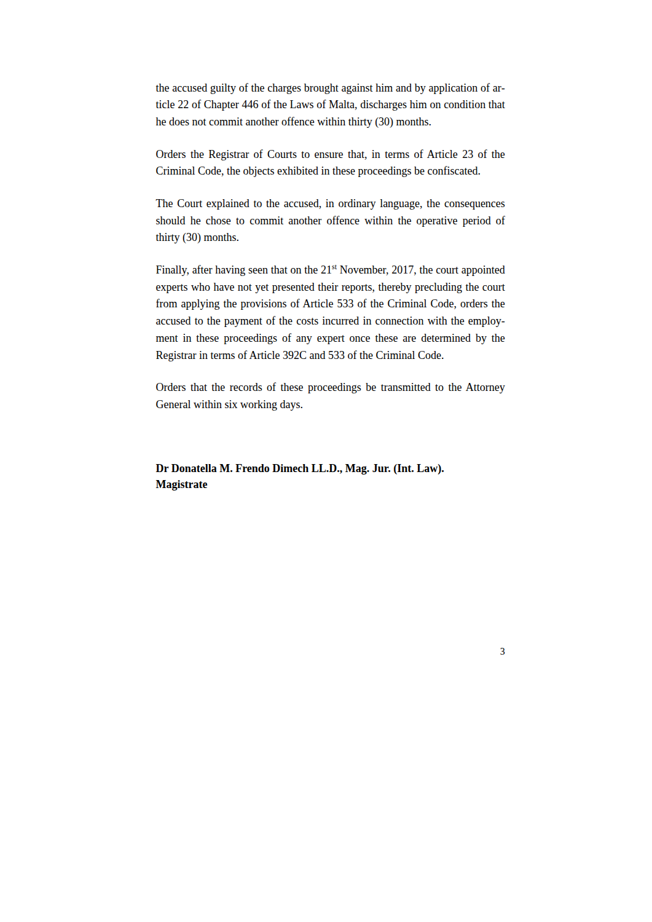the accused guilty of the charges brought against him and by application of article 22 of Chapter 446 of the Laws of Malta, discharges him on condition that he does not commit another offence within thirty (30) months.
Orders the Registrar of Courts to ensure that, in terms of Article 23 of the Criminal Code, the objects exhibited in these proceedings be confiscated.
The Court explained to the accused, in ordinary language, the consequences should he chose to commit another offence within the operative period of thirty (30) months.
Finally, after having seen that on the 21st November, 2017, the court appointed experts who have not yet presented their reports, thereby precluding the court from applying the provisions of Article 533 of the Criminal Code, orders the accused to the payment of the costs incurred in connection with the employment in these proceedings of any expert once these are determined by the Registrar in terms of Article 392C and 533 of the Criminal Code.
Orders that the records of these proceedings be transmitted to the Attorney General within six working days.
Dr Donatella M. Frendo Dimech LL.D., Mag. Jur. (Int. Law). Magistrate
3